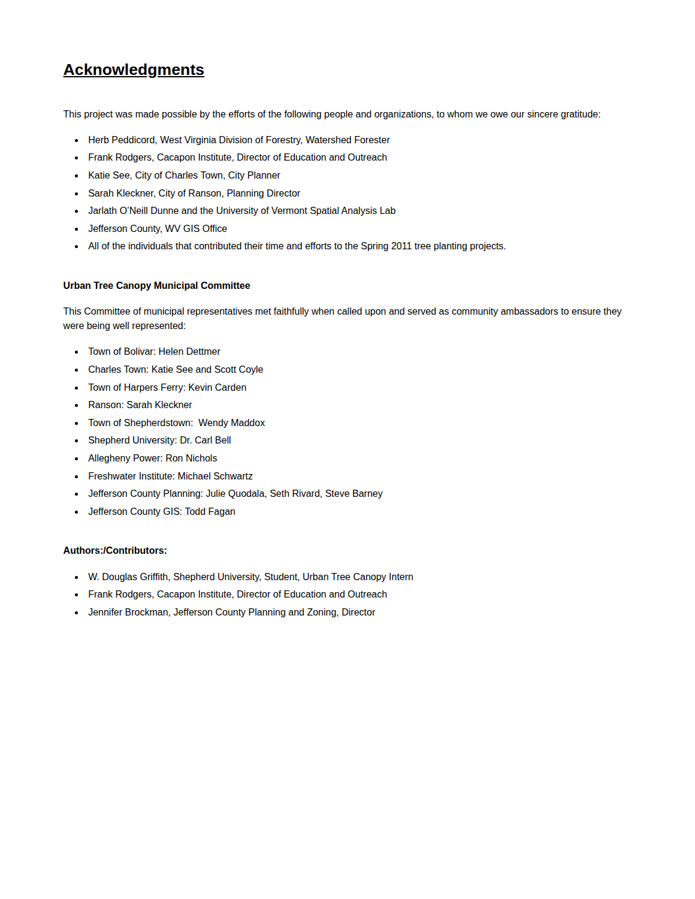Acknowledgments
This project was made possible by the efforts of the following people and organizations, to whom we owe our sincere gratitude:
Herb Peddicord, West Virginia Division of Forestry, Watershed Forester
Frank Rodgers, Cacapon Institute, Director of Education and Outreach
Katie See, City of Charles Town, City Planner
Sarah Kleckner, City of Ranson, Planning Director
Jarlath O’Neill Dunne and the University of Vermont Spatial Analysis Lab
Jefferson County, WV GIS Office
All of the individuals that contributed their time and efforts to the Spring 2011 tree planting projects.
Urban Tree Canopy Municipal Committee
This Committee of municipal representatives met faithfully when called upon and served as community ambassadors to ensure they were being well represented:
Town of Bolivar: Helen Dettmer
Charles Town: Katie See and Scott Coyle
Town of Harpers Ferry: Kevin Carden
Ranson: Sarah Kleckner
Town of Shepherdstown: Wendy Maddox
Shepherd University: Dr. Carl Bell
Allegheny Power: Ron Nichols
Freshwater Institute: Michael Schwartz
Jefferson County Planning: Julie Quodala, Seth Rivard, Steve Barney
Jefferson County GIS: Todd Fagan
Authors:/Contributors:
W. Douglas Griffith, Shepherd University, Student, Urban Tree Canopy Intern
Frank Rodgers, Cacapon Institute, Director of Education and Outreach
Jennifer Brockman, Jefferson County Planning and Zoning, Director